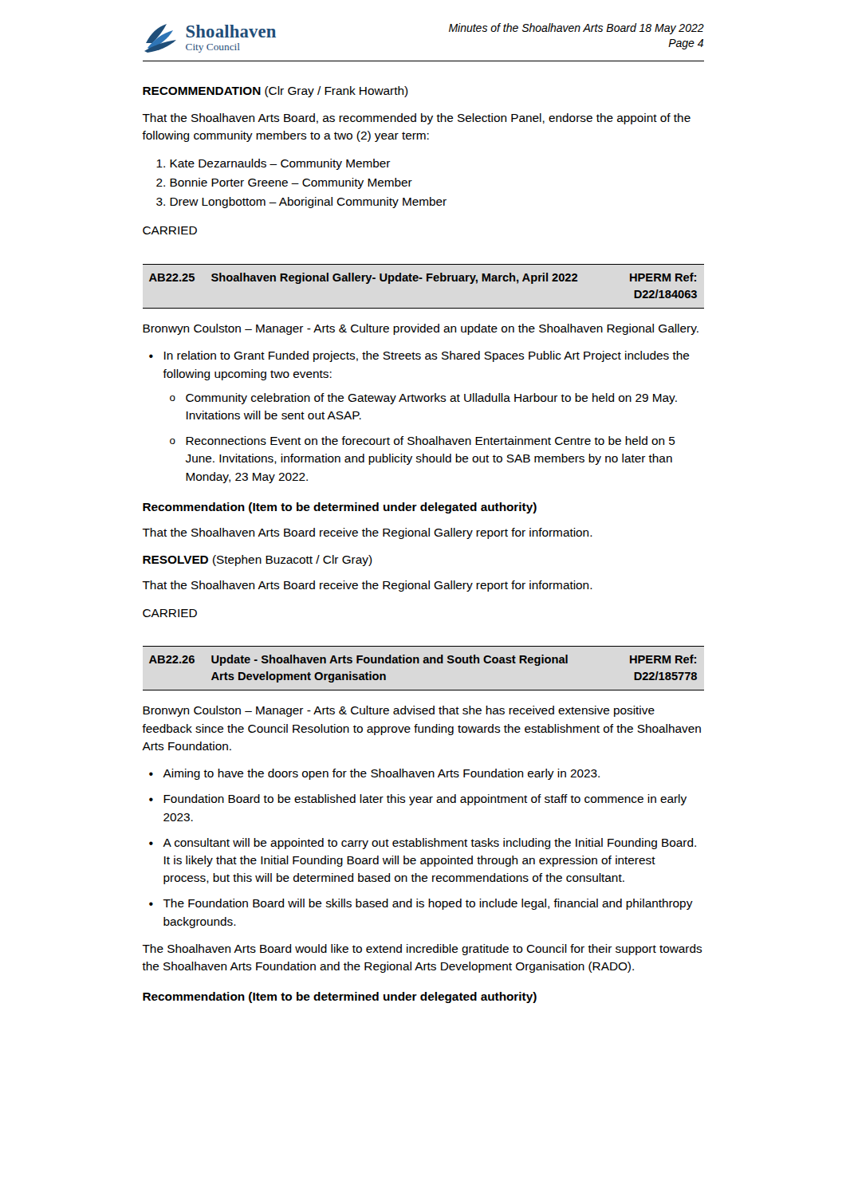Shoalhaven
City Council
Minutes of the Shoalhaven Arts Board 18 May 2022
Page 4
RECOMMENDATION (Clr Gray / Frank Howarth)
That the Shoalhaven Arts Board, as recommended by the Selection Panel, endorse the appoint of the following community members to a two (2) year term:
Kate Dezarnaulds – Community Member
Bonnie Porter Greene – Community Member
Drew Longbottom – Aboriginal Community Member
CARRIED
AB22.25
Shoalhaven Regional Gallery- Update- February, March, April 2022
HPERM Ref:
D22/184063
Bronwyn Coulston – Manager - Arts & Culture provided an update on the Shoalhaven Regional Gallery.
In relation to Grant Funded projects, the Streets as Shared Spaces Public Art Project includes the following upcoming two events:
Community celebration of the Gateway Artworks at Ulladulla Harbour to be held on 29 May. Invitations will be sent out ASAP.
Reconnections Event on the forecourt of Shoalhaven Entertainment Centre to be held on 5 June. Invitations, information and publicity should be out to SAB members by no later than Monday, 23 May 2022.
Recommendation (Item to be determined under delegated authority)
That the Shoalhaven Arts Board receive the Regional Gallery report for information.
RESOLVED (Stephen Buzacott / Clr Gray)
That the Shoalhaven Arts Board receive the Regional Gallery report for information.
CARRIED
AB22.26
Update - Shoalhaven Arts Foundation and South Coast Regional Arts Development Organisation
HPERM Ref:
D22/185778
Bronwyn Coulston – Manager - Arts & Culture advised that she has received extensive positive feedback since the Council Resolution to approve funding towards the establishment of the Shoalhaven Arts Foundation.
Aiming to have the doors open for the Shoalhaven Arts Foundation early in 2023.
Foundation Board to be established later this year and appointment of staff to commence in early 2023.
A consultant will be appointed to carry out establishment tasks including the Initial Founding Board. It is likely that the Initial Founding Board will be appointed through an expression of interest process, but this will be determined based on the recommendations of the consultant.
The Foundation Board will be skills based and is hoped to include legal, financial and philanthropy backgrounds.
The Shoalhaven Arts Board would like to extend incredible gratitude to Council for their support towards the Shoalhaven Arts Foundation and the Regional Arts Development Organisation (RADO).
Recommendation (Item to be determined under delegated authority)